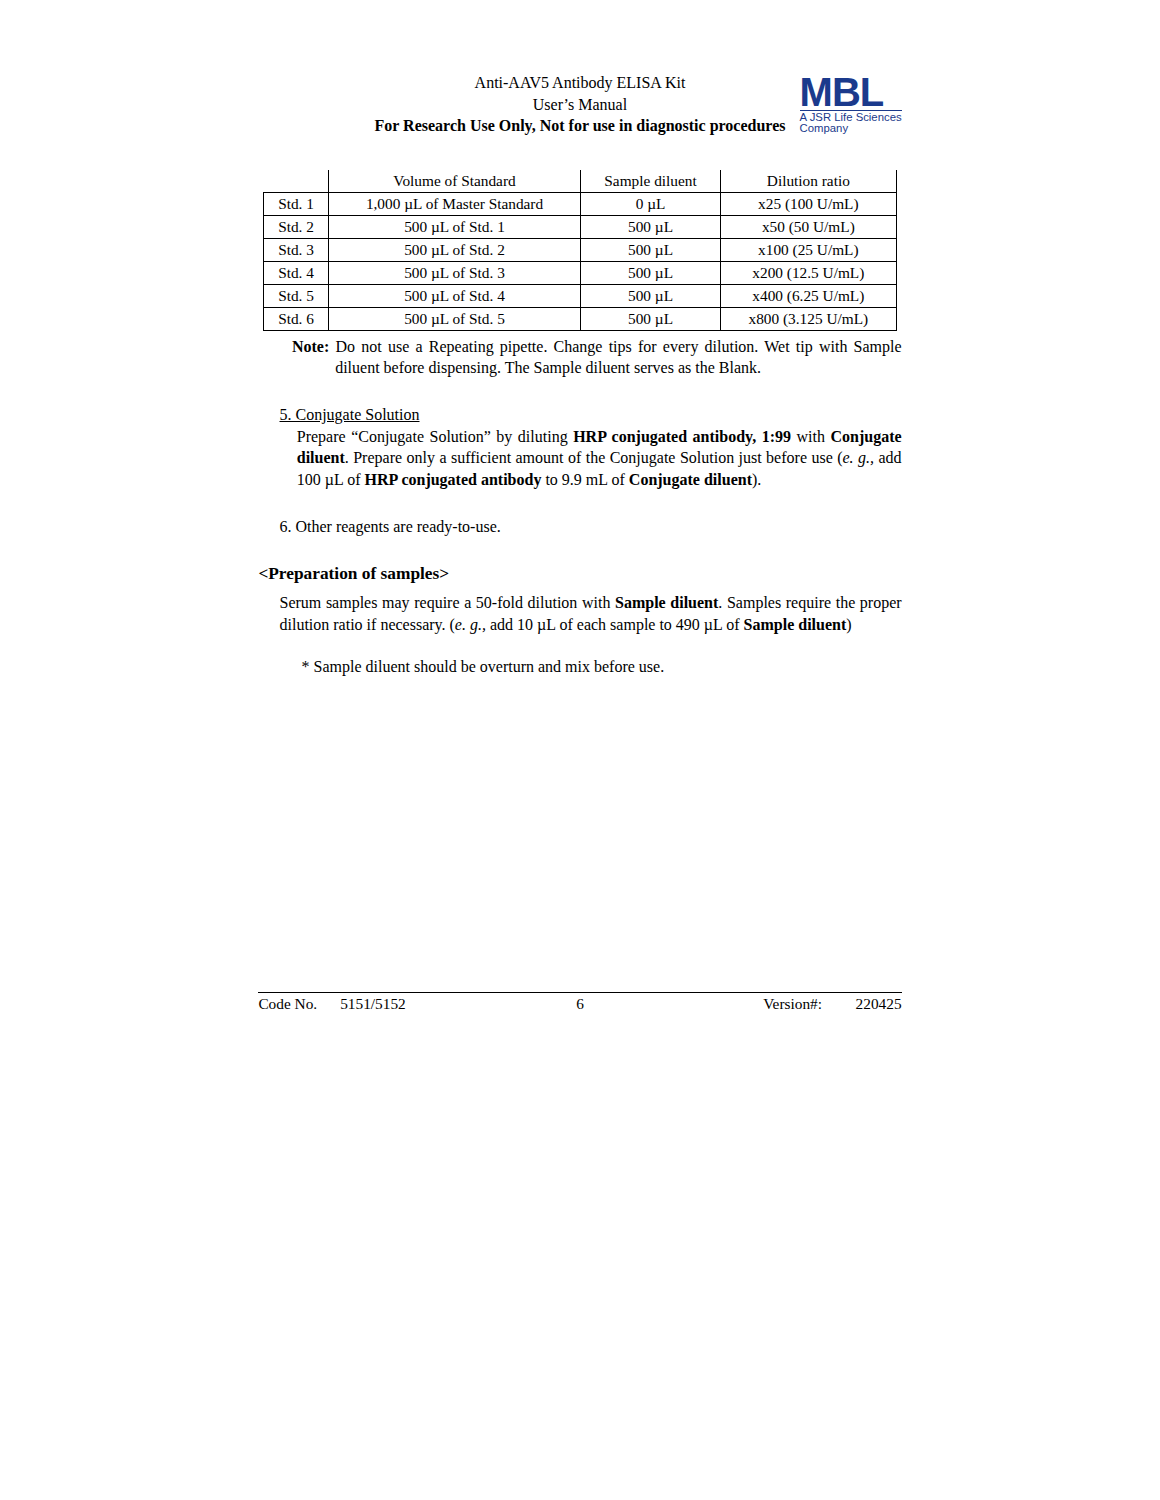MBL A JSR Life Sciences Company
Anti-AAV5 Antibody ELISA Kit
User’s Manual
For Research Use Only, Not for use in diagnostic procedures
| | Volume of Standard | Sample diluent | Dilution ratio |
| --- | --- | --- | --- |
| Std. 1 | 1,000 µL of Master Standard | 0 µL | x25 (100 U/mL) |
| Std. 2 | 500 µL of Std. 1 | 500 µL | x50 (50 U/mL) |
| Std. 3 | 500 µL of Std. 2 | 500 µL | x100 (25 U/mL) |
| Std. 4 | 500 µL of Std. 3 | 500 µL | x200 (12.5 U/mL) |
| Std. 5 | 500 µL of Std. 4 | 500 µL | x400 (6.25 U/mL) |
| Std. 6 | 500 µL of Std. 5 | 500 µL | x800 (3.125 U/mL) |
Note: Do not use a Repeating pipette. Change tips for every dilution. Wet tip with Sample diluent before dispensing. The Sample diluent serves as the Blank.
5. Conjugate Solution
Prepare “Conjugate Solution” by diluting HRP conjugated antibody, 1:99 with Conjugate diluent. Prepare only a sufficient amount of the Conjugate Solution just before use (e. g., add 100 µL of HRP conjugated antibody to 9.9 mL of Conjugate diluent).
6. Other reagents are ready-to-use.
<Preparation of samples>
Serum samples may require a 50-fold dilution with Sample diluent. Samples require the proper dilution ratio if necessary. (e. g., add 10 µL of each sample to 490 µL of Sample diluent)
* Sample diluent should be overturn and mix before use.
Code No. 5151/5152
6
Version#: 220425